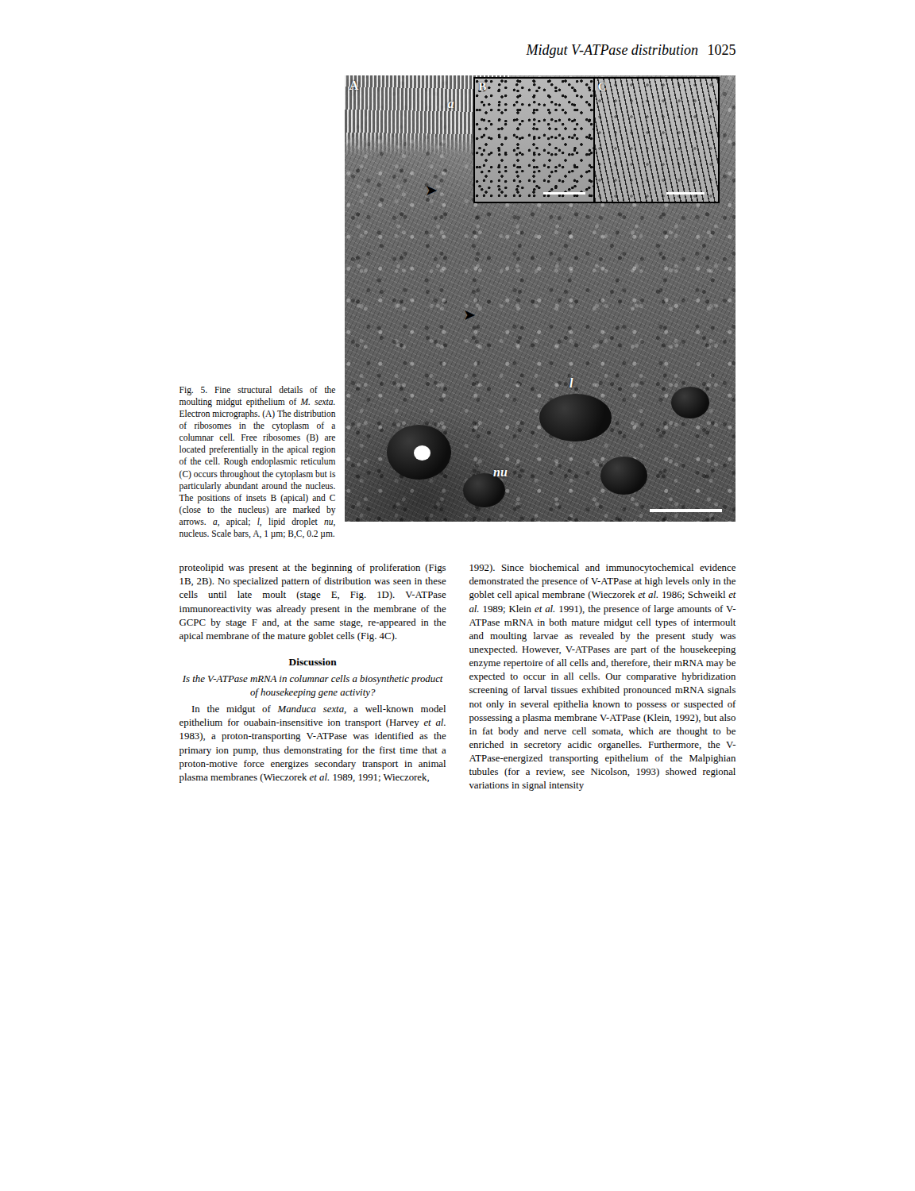Midgut V-ATPase distribution 1025
Fig. 5. Fine structural details of the moulting midgut epithelium of M. sexta. Electron micrographs. (A) The distribution of ribosomes in the cytoplasm of a columnar cell. Free ribosomes (B) are located preferentially in the apical region of the cell. Rough endoplasmic reticulum (C) occurs throughout the cytoplasm but is particularly abundant around the nucleus. The positions of insets B (apical) and C (close to the nucleus) are marked by arrows. a, apical; l, lipid droplet nu, nucleus. Scale bars, A, 1 µm; B,C, 0.2 µm.
A a l nu ➤ ➤
B
C
proteolipid was present at the beginning of proliferation (Figs 1B, 2B). No specialized pattern of distribution was seen in these cells until late moult (stage E, Fig. 1D). V-ATPase immunoreactivity was already present in the membrane of the GCPC by stage F and, at the same stage, re-appeared in the apical membrane of the mature goblet cells (Fig. 4C).
Discussion
Is the V-ATPase mRNA in columnar cells a biosynthetic product of housekeeping gene activity?
In the midgut of Manduca sexta, a well-known model epithelium for ouabain-insensitive ion transport (Harvey et al. 1983), a proton-transporting V-ATPase was identified as the primary ion pump, thus demonstrating for the first time that a proton-motive force energizes secondary transport in animal plasma membranes (Wieczorek et al. 1989, 1991; Wieczorek,
1992). Since biochemical and immunocytochemical evidence demonstrated the presence of V-ATPase at high levels only in the goblet cell apical membrane (Wieczorek et al. 1986; Schweikl et al. 1989; Klein et al. 1991), the presence of large amounts of V-ATPase mRNA in both mature midgut cell types of intermoult and moulting larvae as revealed by the present study was unexpected. However, V-ATPases are part of the housekeeping enzyme repertoire of all cells and, therefore, their mRNA may be expected to occur in all cells. Our comparative hybridization screening of larval tissues exhibited pronounced mRNA signals not only in several epithelia known to possess or suspected of possessing a plasma membrane V-ATPase (Klein, 1992), but also in fat body and nerve cell somata, which are thought to be enriched in secretory acidic organelles. Furthermore, the V-ATPase-energized transporting epithelium of the Malpighian tubules (for a review, see Nicolson, 1993) showed regional variations in signal intensity